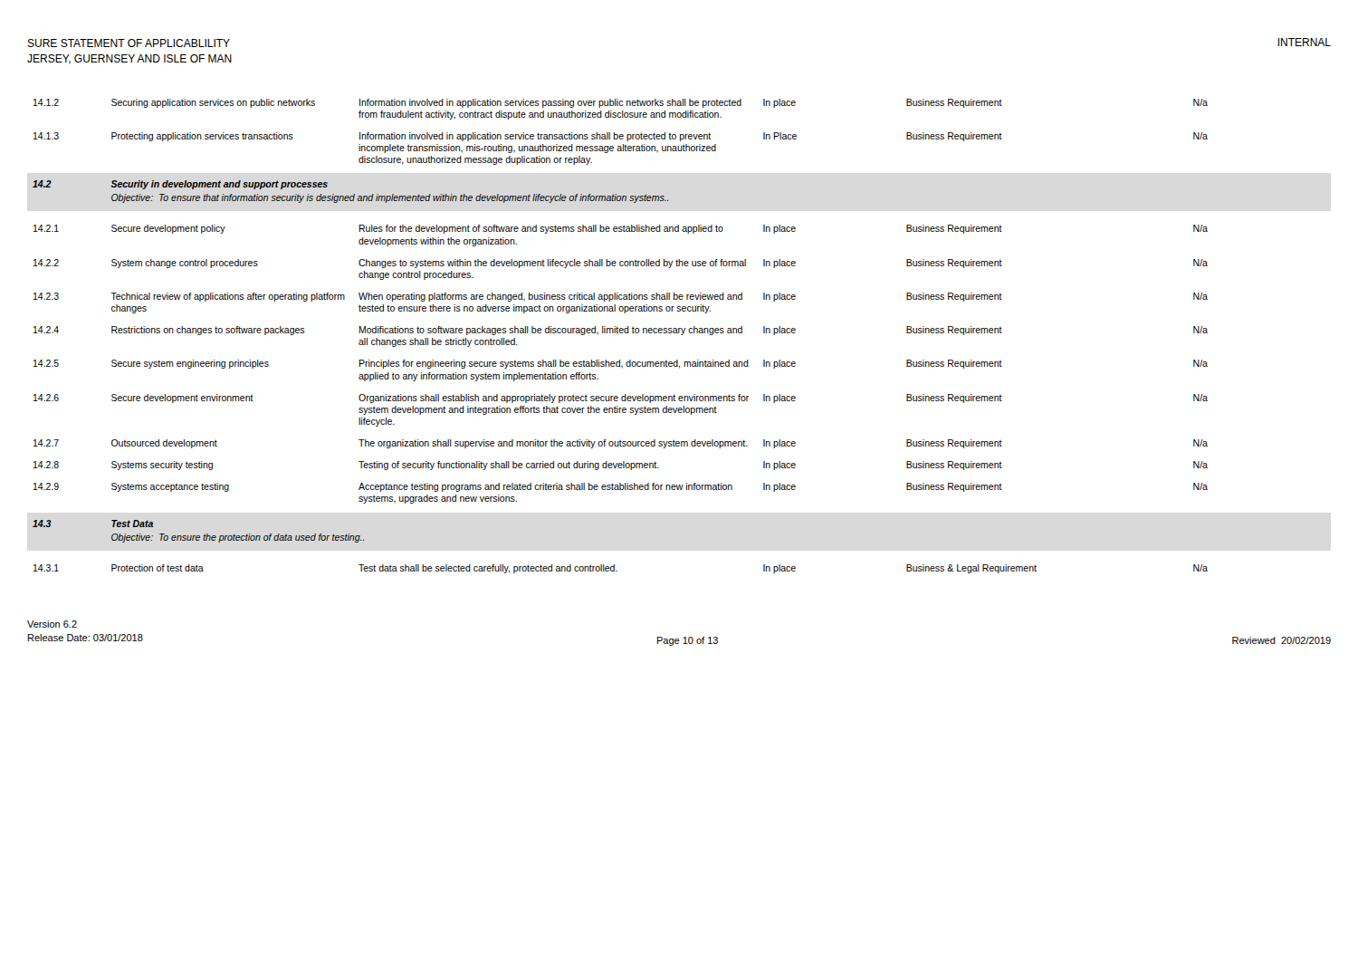SURE STATEMENT OF APPLICABLILITY
JERSEY, GUERNSEY AND ISLE OF MAN
INTERNAL
| 14.1.2 | Securing application services on public networks | Information involved in application services passing over public networks shall be protected from fraudulent activity, contract dispute and unauthorized disclosure and modification. | In place | Business Requirement | N/a |
| 14.1.3 | Protecting application services transactions | Information involved in application service transactions shall be protected to prevent incomplete transmission, mis-routing, unauthorized message alteration, unauthorized disclosure, unauthorized message duplication or replay. | In Place | Business Requirement | N/a |
| 14.2 | Security in development and support processes Objective: To ensure that information security is designed and implemented within the development lifecycle of information systems.. |
| 14.2.1 | Secure development policy | Rules for the development of software and systems shall be established and applied to developments within the organization. | In place | Business Requirement | N/a |
| 14.2.2 | System change control procedures | Changes to systems within the development lifecycle shall be controlled by the use of formal change control procedures. | In place | Business Requirement | N/a |
| 14.2.3 | Technical review of applications after operating platform changes | When operating platforms are changed, business critical applications shall be reviewed and tested to ensure there is no adverse impact on organizational operations or security. | In place | Business Requirement | N/a |
| 14.2.4 | Restrictions on changes to software packages | Modifications to software packages shall be discouraged, limited to necessary changes and all changes shall be strictly controlled. | In place | Business Requirement | N/a |
| 14.2.5 | Secure system engineering principles | Principles for engineering secure systems shall be established, documented, maintained and applied to any information system implementation efforts. | In place | Business Requirement | N/a |
| 14.2.6 | Secure development environment | Organizations shall establish and appropriately protect secure development environments for system development and integration efforts that cover the entire system development lifecycle. | In place | Business Requirement | N/a |
| 14.2.7 | Outsourced development | The organization shall supervise and monitor the activity of outsourced system development. | In place | Business Requirement | N/a |
| 14.2.8 | Systems security testing | Testing of security functionality shall be carried out during development. | In place | Business Requirement | N/a |
| 14.2.9 | Systems acceptance testing | Acceptance testing programs and related criteria shall be established for new information systems, upgrades and new versions. | In place | Business Requirement | N/a |
| 14.3 | Test Data Objective: To ensure the protection of data used for testing.. |
| 14.3.1 | Protection of test data | Test data shall be selected carefully, protected and controlled. | In place | Business & Legal Requirement | N/a |
Version 6.2
Release Date: 03/01/2018
Page 10 of 13
Reviewed 20/02/2019